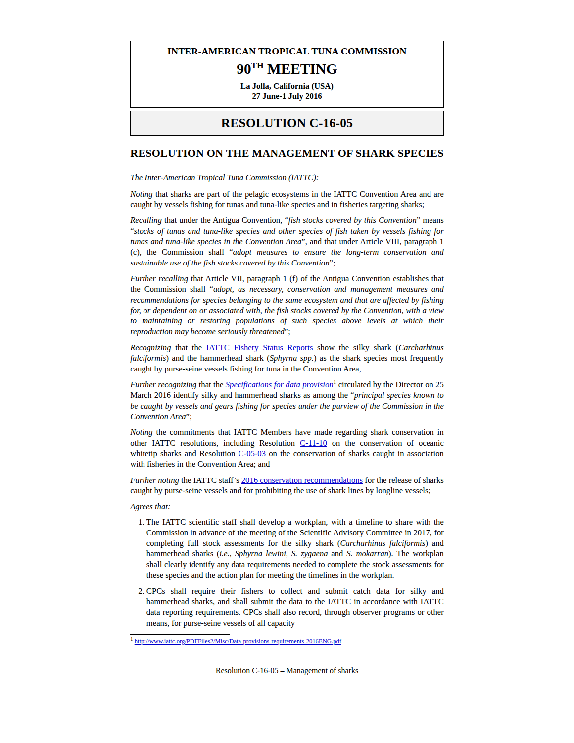INTER-AMERICAN TROPICAL TUNA COMMISSION
90TH MEETING
La Jolla, California (USA)
27 June-1 July 2016
RESOLUTION C-16-05
RESOLUTION ON THE MANAGEMENT OF SHARK SPECIES
The Inter-American Tropical Tuna Commission (IATTC):
Noting that sharks are part of the pelagic ecosystems in the IATTC Convention Area and are caught by vessels fishing for tunas and tuna-like species and in fisheries targeting sharks;
Recalling that under the Antigua Convention, “fish stocks covered by this Convention” means “stocks of tunas and tuna-like species and other species of fish taken by vessels fishing for tunas and tuna-like species in the Convention Area”, and that under Article VIII, paragraph 1 (c), the Commission shall “adopt measures to ensure the long-term conservation and sustainable use of the fish stocks covered by this Convention”;
Further recalling that Article VII, paragraph 1 (f) of the Antigua Convention establishes that the Commission shall “adopt, as necessary, conservation and management measures and recommendations for species belonging to the same ecosystem and that are affected by fishing for, or dependent on or associated with, the fish stocks covered by the Convention, with a view to maintaining or restoring populations of such species above levels at which their reproduction may become seriously threatened”;
Recognizing that the IATTC Fishery Status Reports show the silky shark (Carcharhinus falciformis) and the hammerhead shark (Sphyrna spp.) as the shark species most frequently caught by purse-seine vessels fishing for tuna in the Convention Area,
Further recognizing that the Specifications for data provision1 circulated by the Director on 25 March 2016 identify silky and hammerhead sharks as among the “principal species known to be caught by vessels and gears fishing for species under the purview of the Commission in the Convention Area”;
Noting the commitments that IATTC Members have made regarding shark conservation in other IATTC resolutions, including Resolution C-11-10 on the conservation of oceanic whitetip sharks and Resolution C-05-03 on the conservation of sharks caught in association with fisheries in the Convention Area; and
Further noting the IATTC staff’s 2016 conservation recommendations for the release of sharks caught by purse-seine vessels and for prohibiting the use of shark lines by longline vessels;
Agrees that:
The IATTC scientific staff shall develop a workplan, with a timeline to share with the Commission in advance of the meeting of the Scientific Advisory Committee in 2017, for completing full stock assessments for the silky shark (Carcharhinus falciformis) and hammerhead sharks (i.e., Sphyrna lewini, S. zygaena and S. mokarran). The workplan shall clearly identify any data requirements needed to complete the stock assessments for these species and the action plan for meeting the timelines in the workplan.
CPCs shall require their fishers to collect and submit catch data for silky and hammerhead sharks, and shall submit the data to the IATTC in accordance with IATTC data reporting requirements. CPCs shall also record, through observer programs or other means, for purse-seine vessels of all capacity
1 http://www.iattc.org/PDFFiles2/Misc/Data-provisions-requirements-2016ENG.pdf
Resolution C-16-05 – Management of sharks